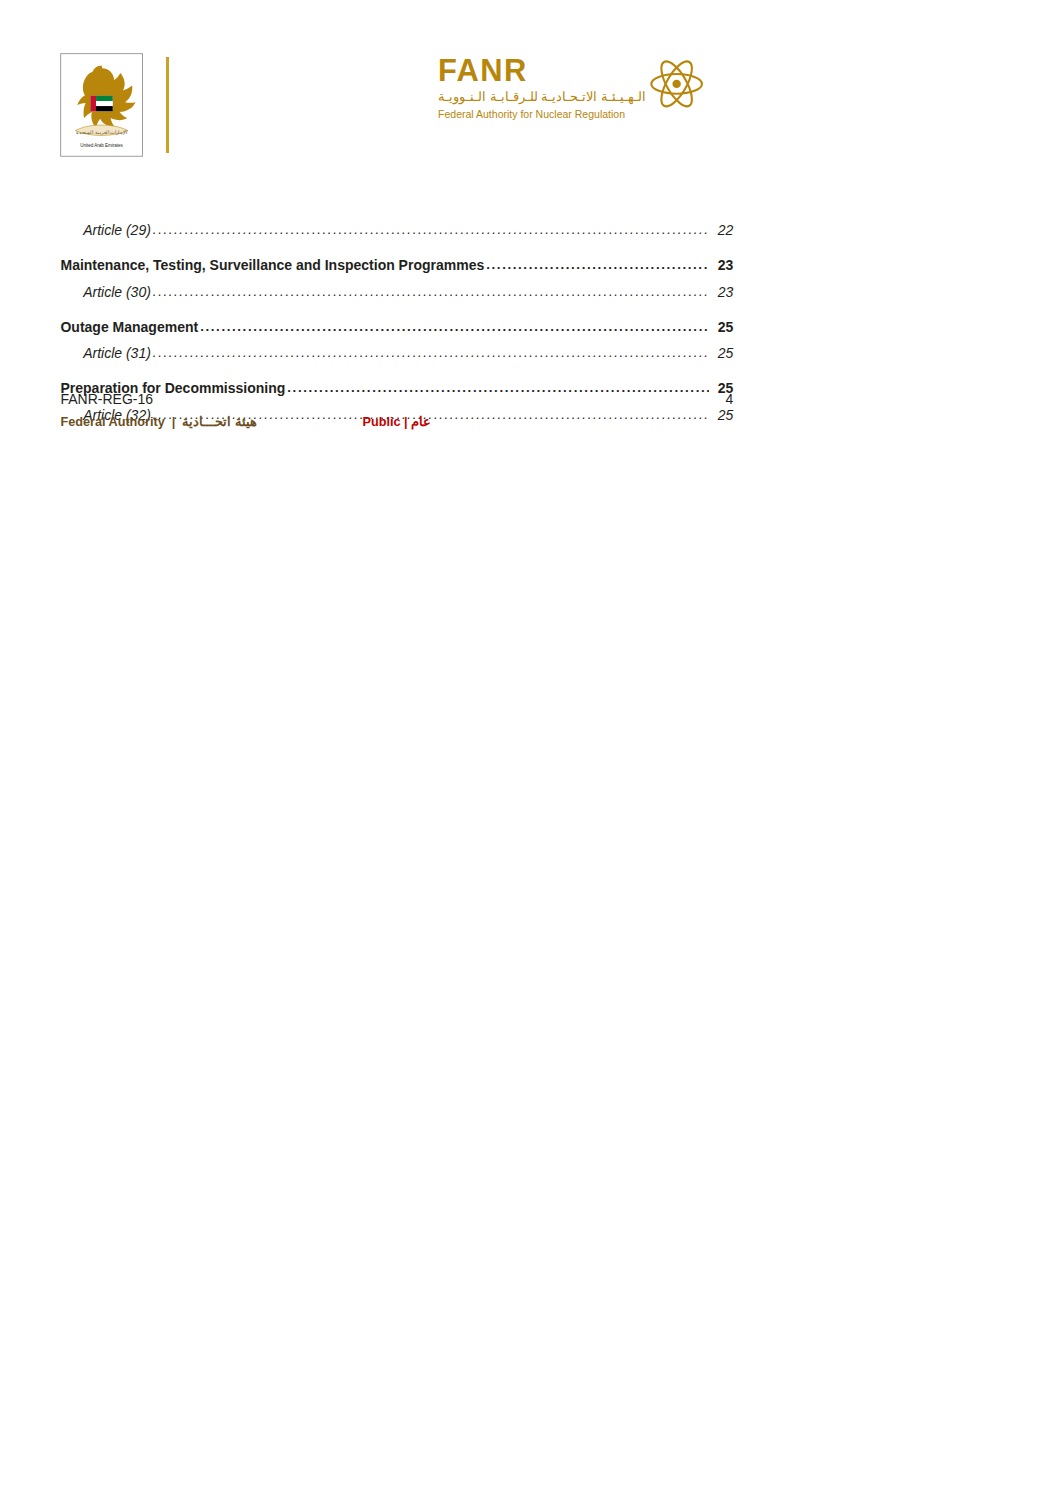الإمارات العربية المتحدة United Arab Emirates
FANR الـهـيـئـة الاتـحـاديـة للـرقـابـة الـنـوويـة Federal Authority for Nuclear Regulation
Article (29) ........................................................................................................................................................... 22
Maintenance, Testing, Surveillance and Inspection Programmes ......................................................................... 23
Article (30) ........................................................................................................................................................... 23
Outage Management ................................................................................................................................................. 25
Article (31) ........................................................................................................................................................... 25
Preparation for Decommissioning ............................................................................................................................. 25
Article (32) ........................................................................................................................................................... 25
FANR-REG-16 4
Federal Authority | هيئة اتحـــادية Public | عام